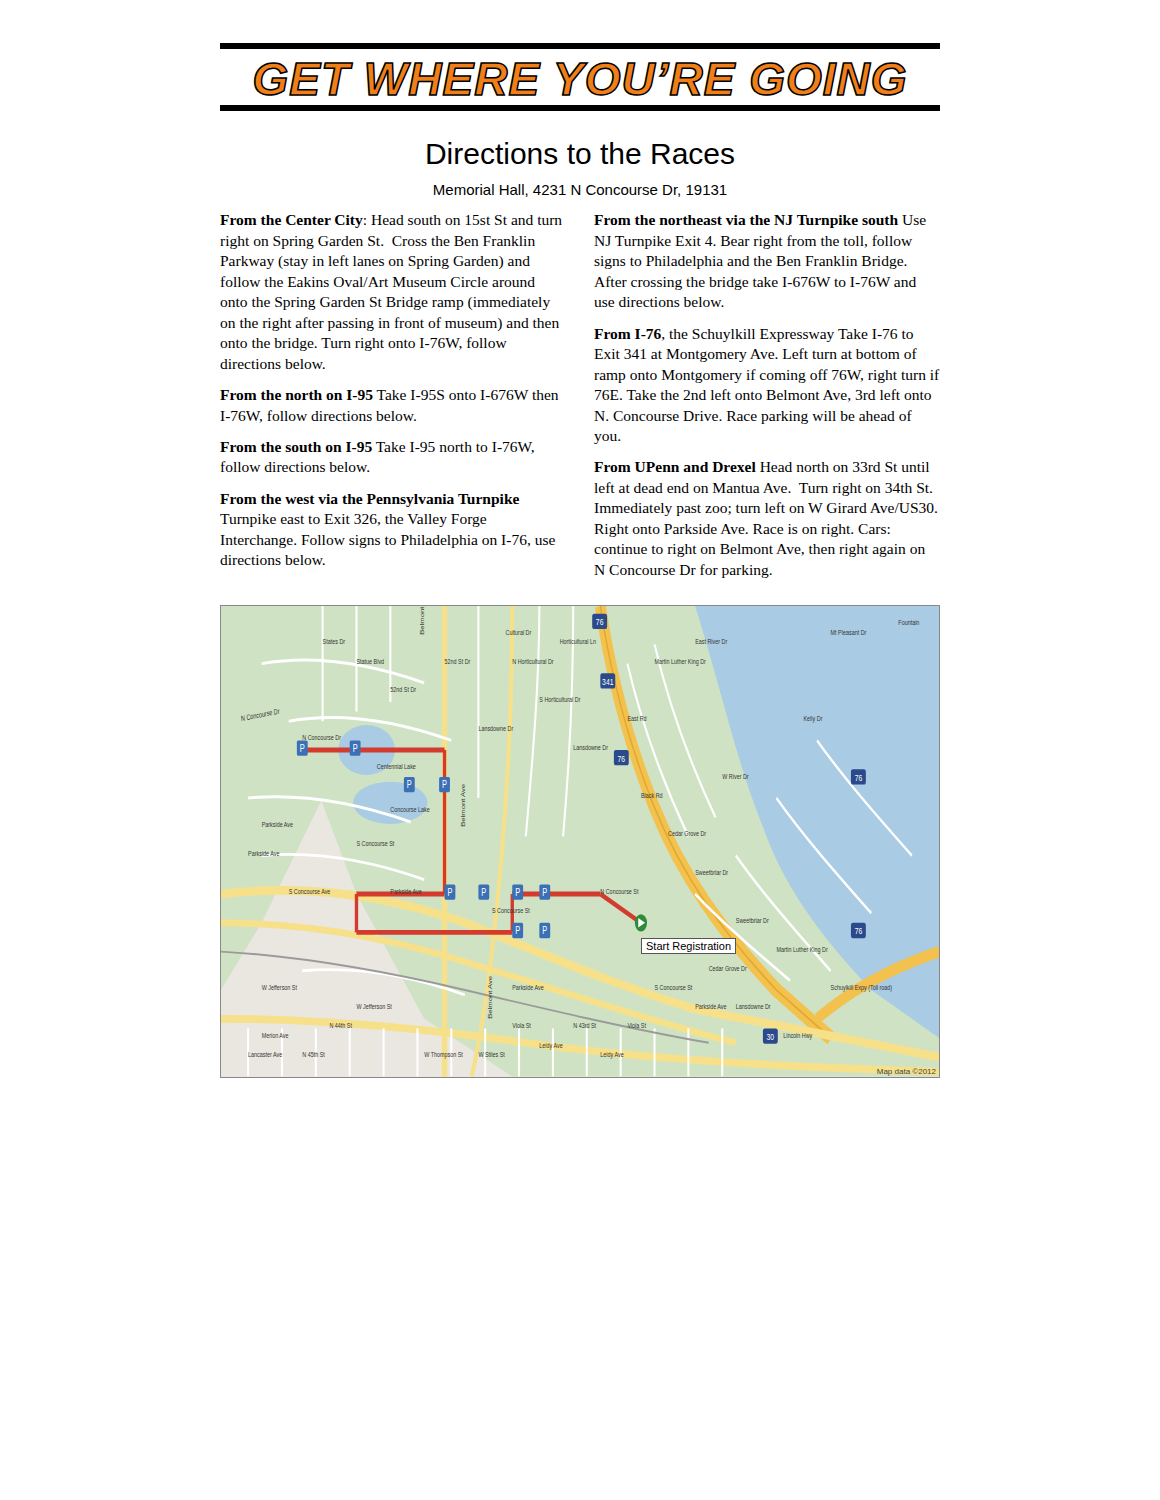GET WHERE YOU’RE GOING
Directions to the Races
Memorial Hall, 4231 N Concourse Dr, 19131
From the Center City: Head south on 15st St and turn right on Spring Garden St. Cross the Ben Franklin Parkway (stay in left lanes on Spring Garden) and follow the Eakins Oval/Art Museum Circle around onto the Spring Garden St Bridge ramp (immediately on the right after passing in front of museum) and then onto the bridge. Turn right onto I-76W, follow directions below.
From the north on I-95 Take I-95S onto I-676W then I-76W, follow directions below.
From the south on I-95 Take I-95 north to I-76W, follow directions below.
From the west via the Pennsylvania Turnpike Turnpike east to Exit 326, the Valley Forge Interchange. Follow signs to Philadelphia on I-76, use directions below.
From the northeast via the NJ Turnpike south Use NJ Turnpike Exit 4. Bear right from the toll, follow signs to Philadelphia and the Ben Franklin Bridge. After crossing the bridge take I-676W to I-76W and use directions below.
From I-76, the Schuylkill Expressway Take I-76 to Exit 341 at Montgomery Ave. Left turn at bottom of ramp onto Montgomery if coming off 76W, right turn if 76E. Take the 2nd left onto Belmont Ave, 3rd left onto N. Concourse Drive. Race parking will be ahead of you.
From UPenn and Drexel Head north on 33rd St until left at dead end on Mantua Ave. Turn right on 34th St. Immediately past zoo; turn left on W Girard Ave/US30. Right onto Parkside Ave. Race is on right. Cars: continue to right on Belmont Ave, then right again on N Concourse Dr for parking.
P P P P P P P P P P 76 341 76 76 76 30 N Concourse Dr N Concourse Dr Centennial Lake Concourse Lake Parkside Ave S Concourse St Parkside Ave S Concourse St Parkside Ave N Concourse St S Concourse St Parkside Ave Belmont Ave Belmont Ave Belmont Ave States Dr Statue Blvd 52nd St Dr 52nd St Dr Cultural Dr N Horticultural Dr S Horticultural Dr Horticultural Ln Lansdowne Dr Lansdowne Dr East Rd Martin Luther King Dr East River Dr Mt Pleasant Dr Fountain Kelly Dr W River Dr Black Rd Cedar Grove Dr Sweetbriar Dr Sweetbriar Dr Martin Luther King Dr Schuylkill Expy (Toll road) Lincoln Hwy Lansdowne Dr N 41st St N 40th St Cedar Grove Dr W Jefferson St W Jefferson St Merion Ave Lancaster Ave N 45th St N 44th St W Thompson St W Stiles St Viola St Leidy Ave N 43rd St Leidy Ave Viola St S Concourse Ave Parkside Ave
Start Registration
Map data ©2012